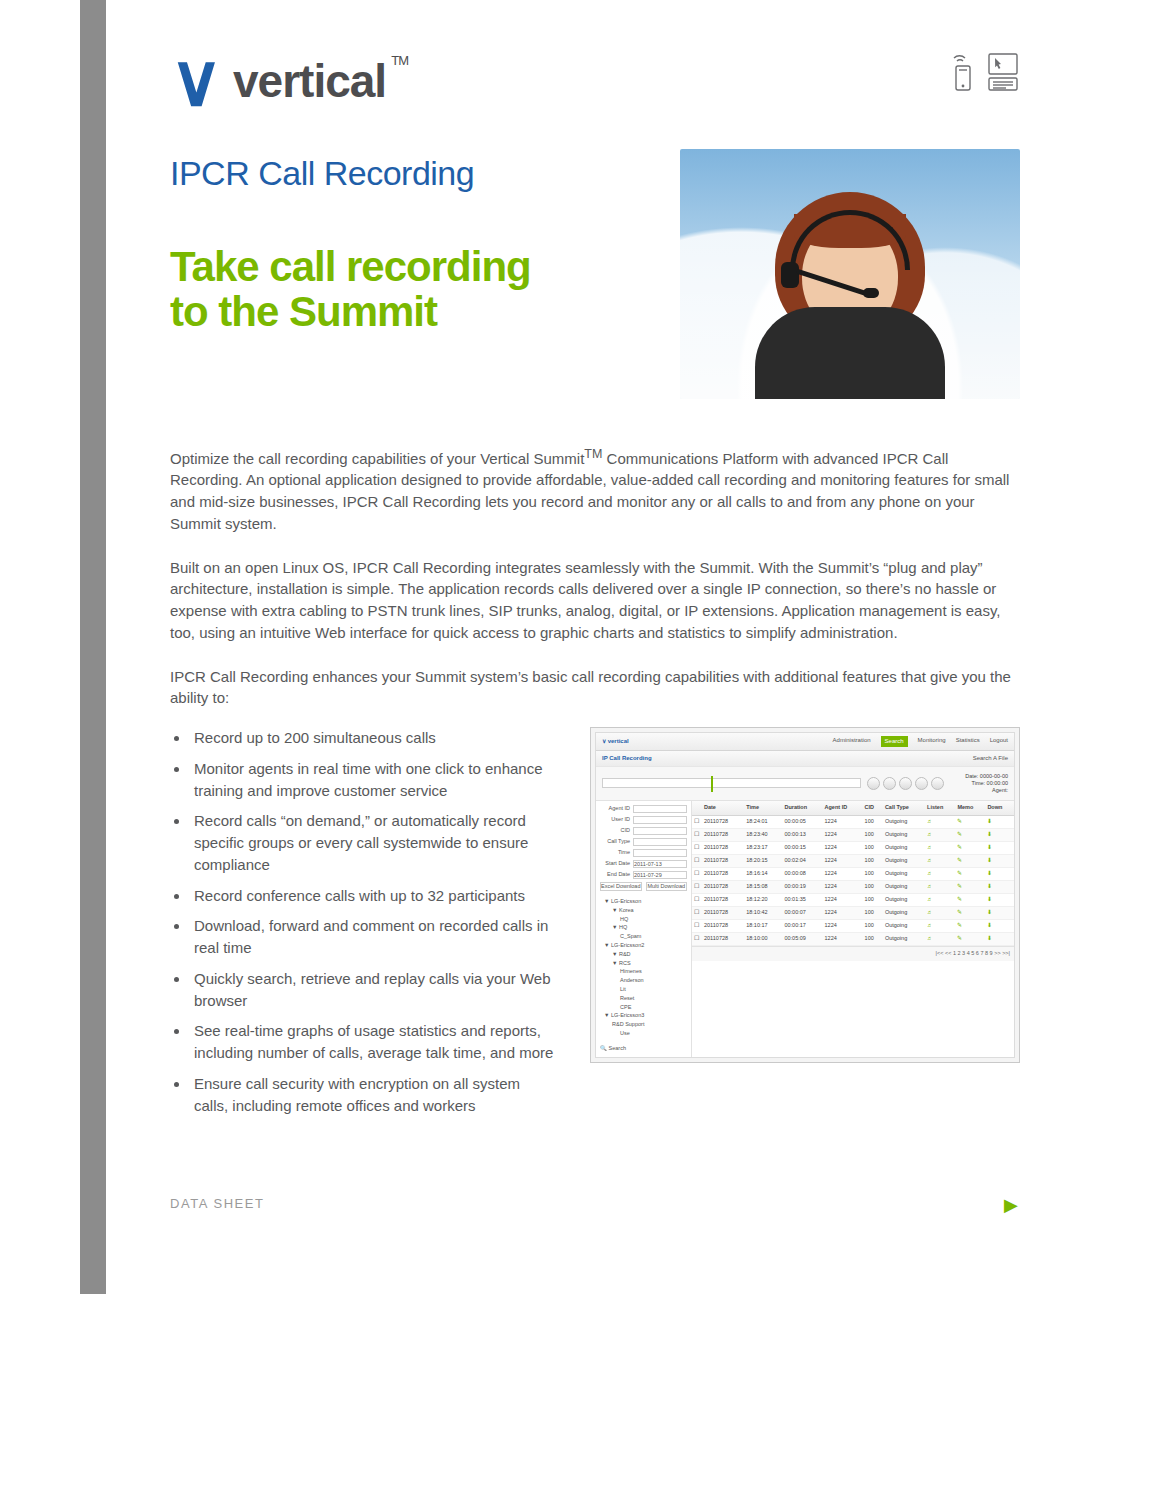∨ verticalTM
IPCR Call Recording
Take call recording
to the Summit
Optimize the call recording capabilities of your Vertical SummitTM Communications Platform with advanced IPCR Call Recording. An optional application designed to provide affordable, value-added call recording and monitoring features for small and mid-size businesses, IPCR Call Recording lets you record and monitor any or all calls to and from any phone on your Summit system.
Built on an open Linux OS, IPCR Call Recording integrates seamlessly with the Summit. With the Summit’s “plug and play” architecture, installation is simple. The application records calls delivered over a single IP connection, so there’s no hassle or expense with extra cabling to PSTN trunk lines, SIP trunks, analog, digital, or IP extensions. Application management is easy, too, using an intuitive Web interface for quick access to graphic charts and statistics to simplify administration.
IPCR Call Recording enhances your Summit system’s basic call recording capabilities with additional features that give you the ability to:
Record up to 200 simultaneous calls
Monitor agents in real time with one click to enhance training and improve customer service
Record calls “on demand,” or automatically record specific groups or every call systemwide to ensure compliance
Record conference calls with up to 32 participants
Download, forward and comment on recorded calls in real time
Quickly search, retrieve and replay calls via your Web browser
See real-time graphs of usage statistics and reports, including number of calls, average talk time, and more
Ensure call security with encryption on all system calls, including remote offices and workers
∨ vertical
Administration Search Monitoring Statistics Logout
IP Call Recording Search A File
Date: 0000-00-00
Time: 00:00:00
Agent:
Agent ID
User ID
CID
Call Type
Time
Start Date 2011-07-13
End Date 2011-07-29
Excel Download Multi Download
▼ LG-Ericsson
▼ Korea
HQ
▼ HQ
C_Spam
▼ LG-Ericsson2
▼ R&D
▼ RCS
Himenes
Anderson
Lit
Reset
CPE
▼ LG-Ericsson3
R&D Support
Use
🔍 Search
| | Date | Time | Duration | Agent ID | CID | Call Type | Listen | Memo | Down |
| --- | --- | --- | --- | --- | --- | --- | --- | --- | --- |
| ☐ | 20110728 | 18:24:01 | 00:00:05 | 1224 | 100 | Outgoing | ♬ | ✎ | ⬇ |
| ☐ | 20110728 | 18:23:40 | 00:00:13 | 1224 | 100 | Outgoing | ♬ | ✎ | ⬇ |
| ☐ | 20110728 | 18:23:17 | 00:00:15 | 1224 | 100 | Outgoing | ♬ | ✎ | ⬇ |
| ☐ | 20110728 | 18:20:15 | 00:02:04 | 1224 | 100 | Outgoing | ♬ | ✎ | ⬇ |
| ☐ | 20110728 | 18:16:14 | 00:00:08 | 1224 | 100 | Outgoing | ♬ | ✎ | ⬇ |
| ☐ | 20110728 | 18:15:08 | 00:00:19 | 1224 | 100 | Outgoing | ♬ | ✎ | ⬇ |
| ☐ | 20110728 | 18:12:20 | 00:01:35 | 1224 | 100 | Outgoing | ♬ | ✎ | ⬇ |
| ☐ | 20110728 | 18:10:42 | 00:00:07 | 1224 | 100 | Outgoing | ♬ | ✎ | ⬇ |
| ☐ | 20110728 | 18:10:17 | 00:00:17 | 1224 | 100 | Outgoing | ♬ | ✎ | ⬇ |
| ☐ | 20110728 | 18:10:00 | 00:05:09 | 1224 | 100 | Outgoing | ♬ | ✎ | ⬇ |
|<< << 1 2 3 4 5 6 7 8 9 >> >>|
DATA SHEET ▶